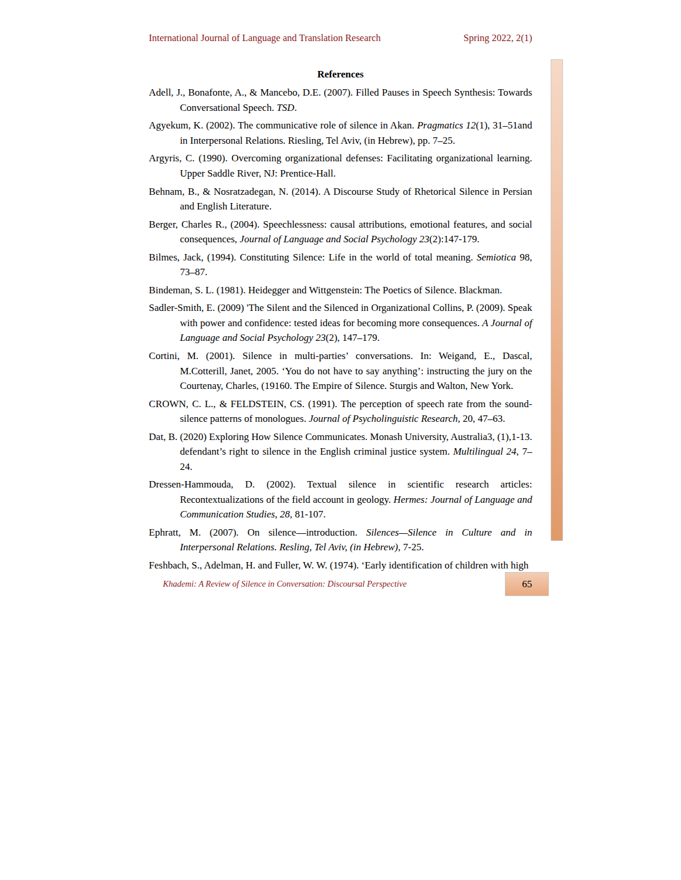International Journal of Language and Translation Research Spring 2022, 2(1)
References
Adell, J., Bonafonte, A., & Mancebo, D.E. (2007). Filled Pauses in Speech Synthesis: Towards Conversational Speech. TSD.
Agyekum, K. (2002). The communicative role of silence in Akan. Pragmatics 12(1), 31–51and in Interpersonal Relations. Riesling, Tel Aviv, (in Hebrew), pp. 7–25.
Argyris, C. (1990). Overcoming organizational defenses: Facilitating organizational learning. Upper Saddle River, NJ: Prentice-Hall.
Behnam, B., & Nosratzadegan, N. (2014). A Discourse Study of Rhetorical Silence in Persian and English Literature.
Berger, Charles R., (2004). Speechlessness: causal attributions, emotional features, and social consequences, Journal of Language and Social Psychology 23(2):147-179.
Bilmes, Jack, (1994). Constituting Silence: Life in the world of total meaning. Semiotica 98, 73–87.
Bindeman, S. L. (1981). Heidegger and Wittgenstein: The Poetics of Silence. Blackman.
Sadler-Smith, E. (2009) 'The Silent and the Silenced in Organizational Collins, P. (2009). Speak with power and confidence: tested ideas for becoming more consequences. A Journal of Language and Social Psychology 23(2), 147–179.
Cortini, M. (2001). Silence in multi-parties’ conversations. In: Weigand, E., Dascal, M.Cotterill, Janet, 2005. ‘You do not have to say anything’: instructing the jury on the Courtenay, Charles, (19160. The Empire of Silence. Sturgis and Walton, New York.
CROWN, C. L., & FELDSTEIN, CS. (1991). The perception of speech rate from the sound-silence patterns of monologues. Journal of Psycholinguistic Research, 20, 47–63.
Dat, B. (2020) Exploring How Silence Communicates. Monash University, Australia3, (1),1-13. defendant’s right to silence in the English criminal justice system. Multilingual 24, 7–24.
Dressen-Hammouda, D. (2002). Textual silence in scientific research articles: Recontextualizations of the field account in geology. Hermes: Journal of Language and Communication Studies, 28, 81-107.
Ephratt, M. (2007). On silence—introduction. Silences—Silence in Culture and in Interpersonal Relations. Resling, Tel Aviv, (in Hebrew), 7-25.
Feshbach, S., Adelman, H. and Fuller, W. W. (1974). ‘Early identification of children with high
Khademi: A Review of Silence in Conversation: Discoursal Perspective
65